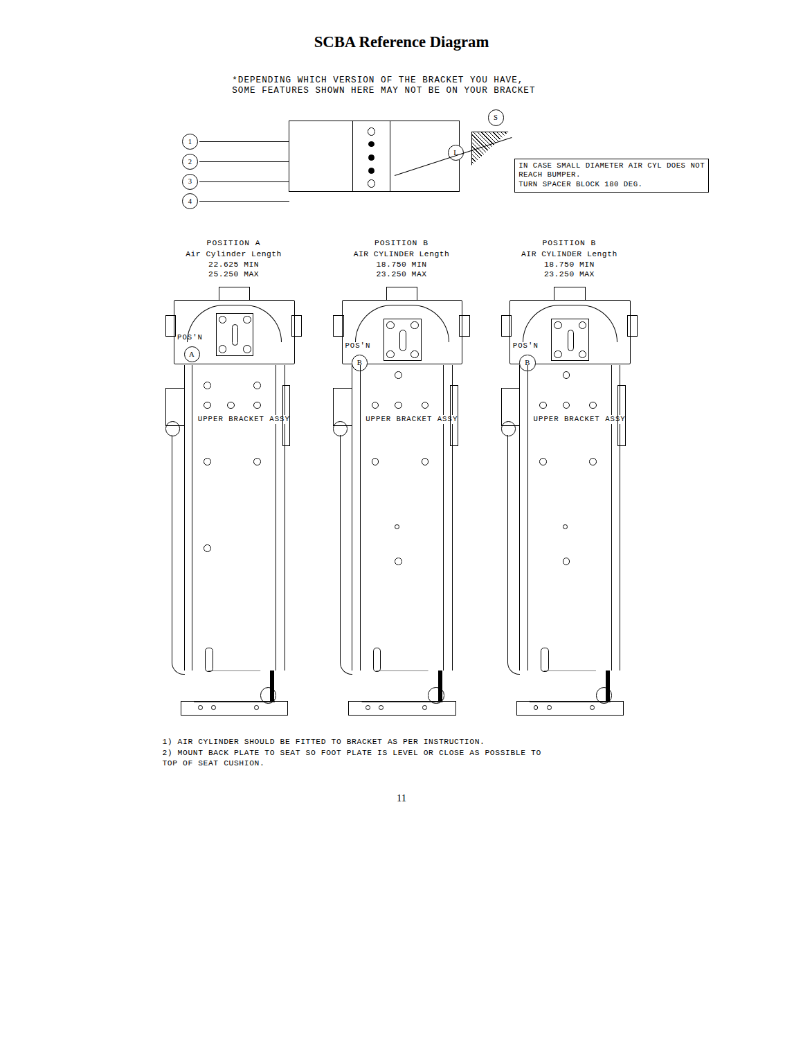SCBA Reference Diagram
*DEPENDING WHICH VERSION OF THE BRACKET YOU HAVE,
SOME FEATURES SHOWN HERE MAY NOT BE ON YOUR BRACKET
1
2
3
4
S
L
IN CASE SMALL DIAMETER AIR CYL DOES NOT
REACH BUMPER.
TURN SPACER BLOCK 180 DEG.
POSITION A
Air Cylinder Length
22.625 MIN
25.250 MAX
POS'N
A
UPPER BRACKET ASSY
POSITION B
AIR CYLINDER Length
18.750 MIN
23.250 MAX
POS'N
B
UPPER BRACKET ASSY
POSITION B
AIR CYLINDER Length
18.750 MIN
23.250 MAX
POS'N
B
UPPER BRACKET ASSY
1) AIR CYLINDER SHOULD BE FITTED TO BRACKET AS PER INSTRUCTION.
2) MOUNT BACK PLATE TO SEAT SO FOOT PLATE IS LEVEL OR CLOSE AS POSSIBLE TO
TOP OF SEAT CUSHION.
11